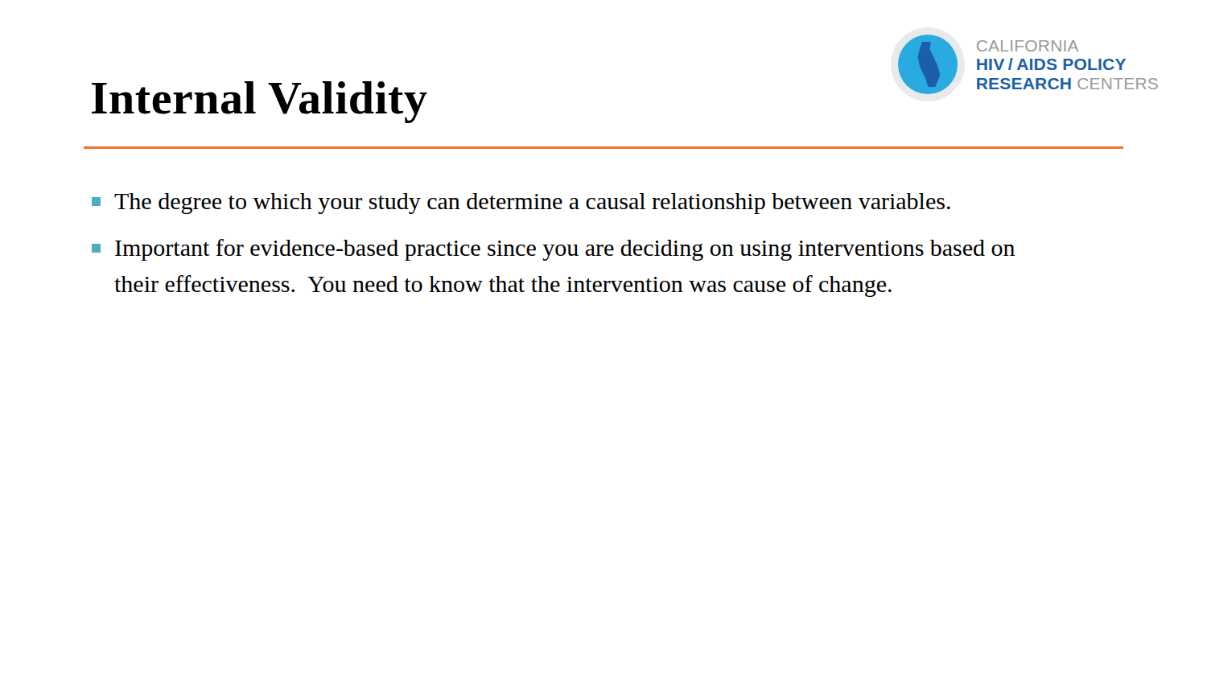CALIFORNIA
HIV / AIDS POLICY
RESEARCH CENTERS
Internal Validity
The degree to which your study can determine a causal relationship between variables.
Important for evidence-based practice since you are deciding on using interventions based on their effectiveness. You need to know that the intervention was cause of change.